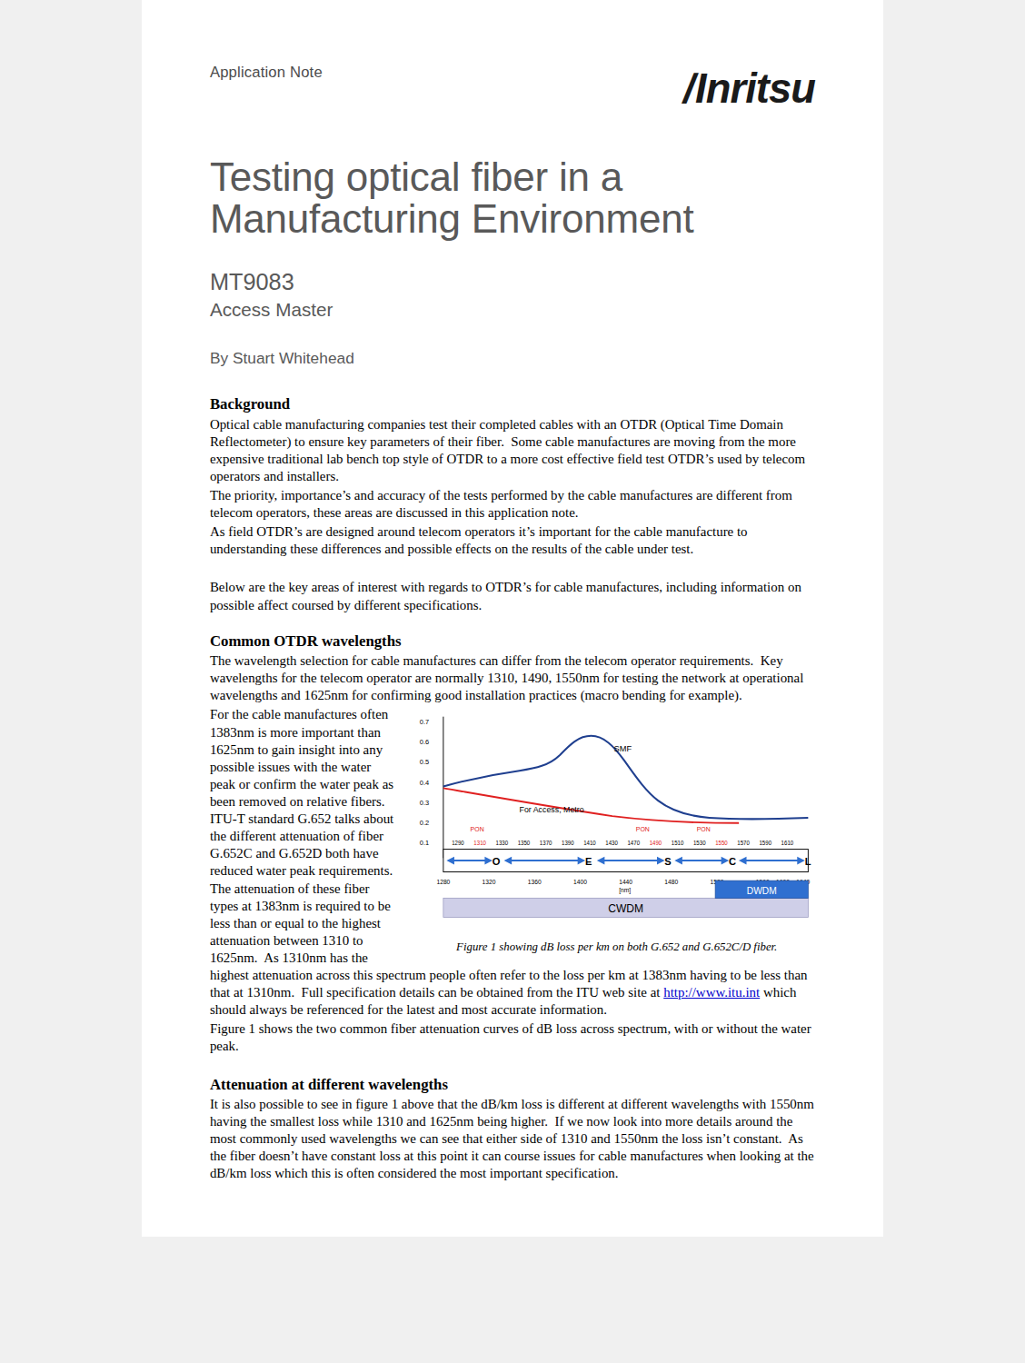Application Note
/Inritsu
Testing optical fiber in a
Manufacturing Environment
MT9083
Access Master
By Stuart Whitehead
Background
Optical cable manufacturing companies test their completed cables with an OTDR (Optical Time Domain Reflectometer) to ensure key parameters of their fiber. Some cable manufactures are moving from the more expensive traditional lab bench top style of OTDR to a more cost effective field test OTDR’s used by telecom operators and installers.
The priority, importance’s and accuracy of the tests performed by the cable manufactures are different from telecom operators, these areas are discussed in this application note.
As field OTDR’s are designed around telecom operators it’s important for the cable manufacture to understanding these differences and possible effects on the results of the cable under test.
Below are the key areas of interest with regards to OTDR’s for cable manufactures, including information on possible affect coursed by different specifications.
Common OTDR wavelengths
The wavelength selection for cable manufactures can differ from the telecom operator requirements. Key wavelengths for the telecom operator are normally 1310, 1490, 1550nm for testing the network at operational wavelengths and 1625nm for confirming good installation practices (macro bending for example).
0.7 0.6 0.5 0.4 0.3 0.2 0.1 SMF For Access, Metro PON PON PON 1290 1310 1330 1350 1370 1390 1410 1430 1470 1490 1510 1530 1550 1570 1590 1610 O E S C L 1280 1320 1360 1400 1440 1480 1520 1560 1600 1640 [nm] CWDM DWDM
Figure 1 showing dB loss per km on both G.652 and G.652C/D fiber.
For the cable manufactures often 1383nm is more important than 1625nm to gain insight into any possible issues with the water peak or confirm the water peak as been removed on relative fibers. ITU-T standard G.652 talks about the different attenuation of fiber G.652C and G.652D both have reduced water peak requirements. The attenuation of these fiber types at 1383nm is required to be less than or equal to the highest attenuation between 1310 to 1625nm. As 1310nm has the highest attenuation across this spectrum people often refer to the loss per km at 1383nm having to be less than that at 1310nm. Full specification details can be obtained from the ITU web site at http://www.itu.int which should always be referenced for the latest and most accurate information.
Figure 1 shows the two common fiber attenuation curves of dB loss across spectrum, with or without the water peak.
Attenuation at different wavelengths
It is also possible to see in figure 1 above that the dB/km loss is different at different wavelengths with 1550nm having the smallest loss while 1310 and 1625nm being higher. If we now look into more details around the most commonly used wavelengths we can see that either side of 1310 and 1550nm the loss isn’t constant. As the fiber doesn’t have constant loss at this point it can course issues for cable manufactures when looking at the dB/km loss which this is often considered the most important specification.